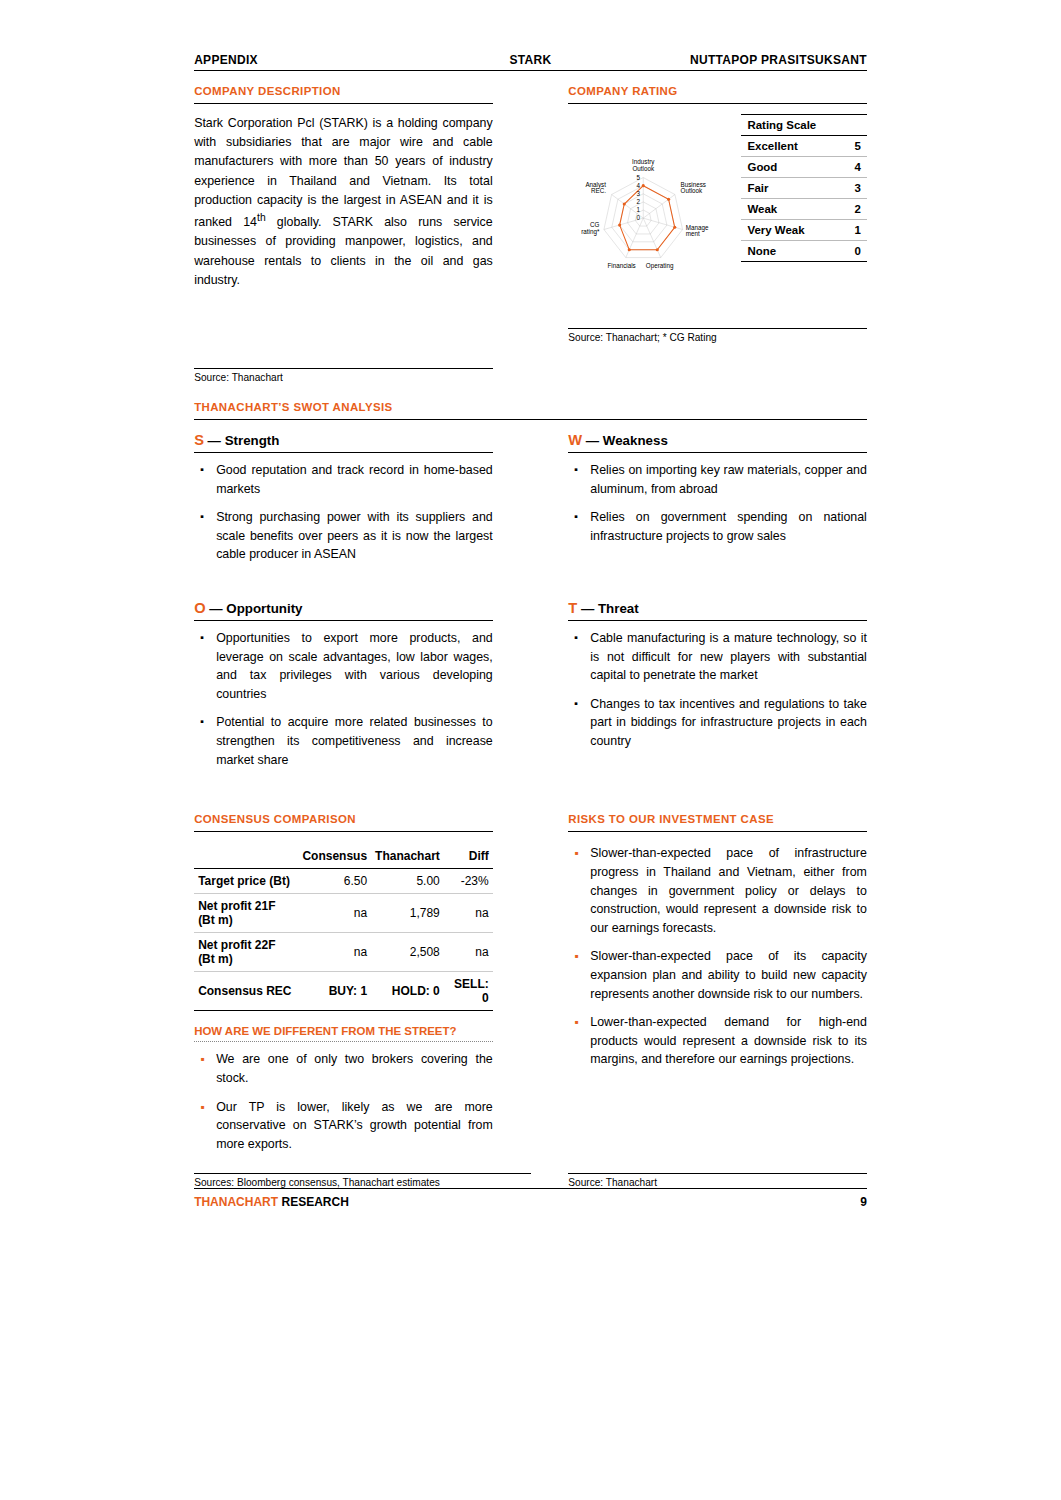APPENDIX
STARK
NUTTAPOP PRASITSUKSANT
COMPANY DESCRIPTION
Stark Corporation Pcl (STARK) is a holding company with subsidiaries that are major wire and cable manufacturers with more than 50 years of industry experience in Thailand and Vietnam. Its total production capacity is the largest in ASEAN and it is ranked 14th globally. STARK also runs service businesses of providing manpower, logistics, and warehouse rentals to clients in the oil and gas industry.
Source: Thanachart
COMPANY RATING
5 4 3 2 1 0 Industry Outlook Business Outlook Manage ment Operating Financials CG rating* Analyst REC.
| Rating Scale |
| --- |
| Excellent | 5 |
| Good | 4 |
| Fair | 3 |
| Weak | 2 |
| Very Weak | 1 |
| None | 0 |
Source: Thanachart; * CG Rating
THANACHART’S SWOT ANALYSIS
S — Strength
Good reputation and track record in home-based markets
Strong purchasing power with its suppliers and scale benefits over peers as it is now the largest cable producer in ASEAN
W — Weakness
Relies on importing key raw materials, copper and aluminum, from abroad
Relies on government spending on national infrastructure projects to grow sales
O — Opportunity
Opportunities to export more products, and leverage on scale advantages, low labor wages, and tax privileges with various developing countries
Potential to acquire more related businesses to strengthen its competitiveness and increase market share
T — Threat
Cable manufacturing is a mature technology, so it is not difficult for new players with substantial capital to penetrate the market
Changes to tax incentives and regulations to take part in biddings for infrastructure projects in each country
CONSENSUS COMPARISON
| | Consensus | Thanachart | Diff |
| --- | --- | --- | --- |
| Target price (Bt) | 6.50 | 5.00 | -23% |
| Net profit 21F (Bt m) | na | 1,789 | na |
| Net profit 22F (Bt m) | na | 2,508 | na |
| Consensus REC | BUY: 1 | HOLD: 0 | SELL: 0 |
HOW ARE WE DIFFERENT FROM THE STREET?
We are one of only two brokers covering the stock.
Our TP is lower, likely as we are more conservative on STARK’s growth potential from more exports.
RISKS TO OUR INVESTMENT CASE
Slower-than-expected pace of infrastructure progress in Thailand and Vietnam, either from changes in government policy or delays to construction, would represent a downside risk to our earnings forecasts.
Slower-than-expected pace of its capacity expansion plan and ability to build new capacity represents another downside risk to our numbers.
Lower-than-expected demand for high-end products would represent a downside risk to its margins, and therefore our earnings projections.
Sources: Bloomberg consensus, Thanachart estimates
Source: Thanachart
THANACHART RESEARCH
9